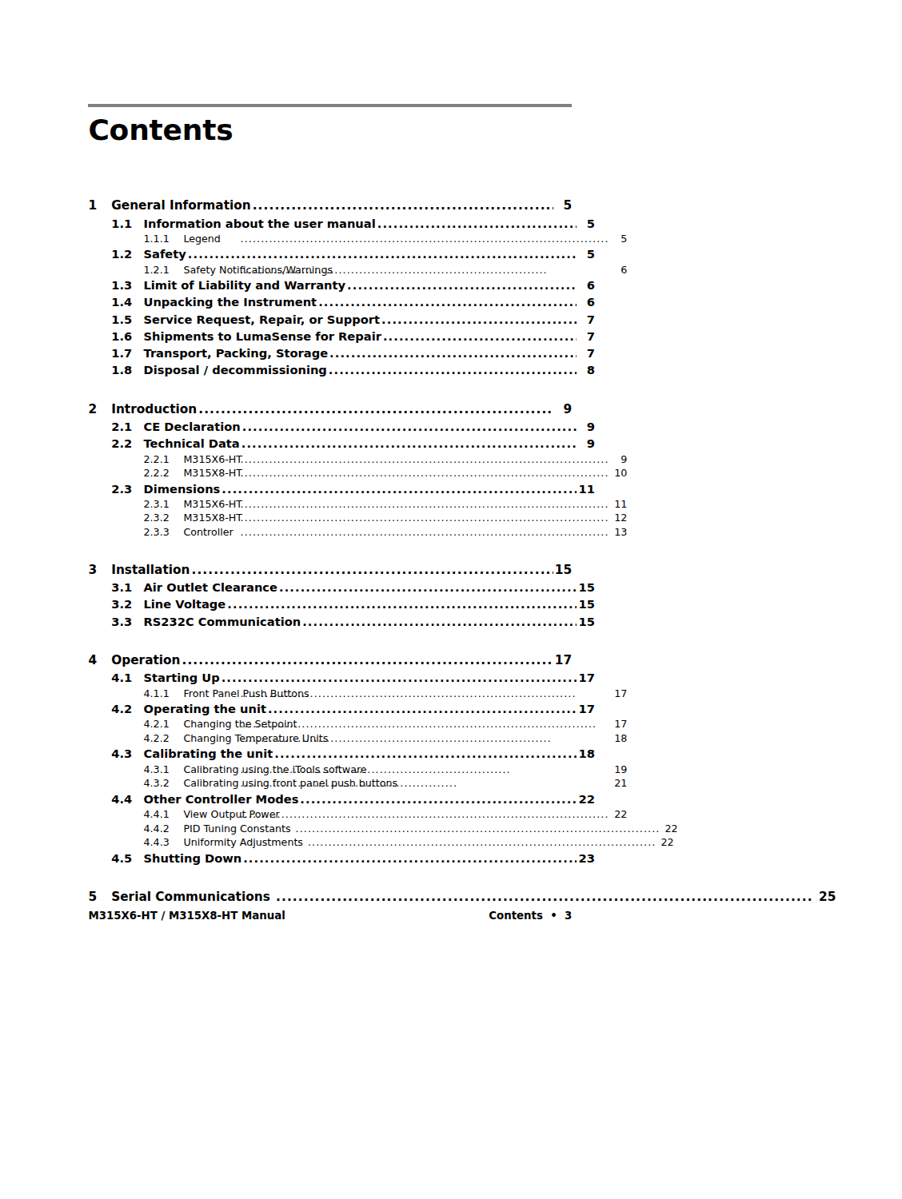Contents
1 General Information .................................................................................................. 5
1.1 Information about the user manual ....................................................................... 5
1.1.1 Legend ............................................................................................................. 5
1.2 Safety ......................................................................................................... 5
1.2.1 Safety Notifications/Warnings ........................................................................... 6
1.3 Limit of Liability and Warranty .............................................................................. 6
1.4 Unpacking the Instrument ..................................................................................... 6
1.5 Service Request, Repair, or Support ..................................................................... 7
1.6 Shipments to LumaSense for Repair .................................................................... 7
1.7 Transport, Packing, Storage .................................................................................. 7
1.8 Disposal / decommissioning ................................................................................. 8
2 Introduction .............................................................................................................. 9
2.1 CE Declaration ......................................................................................................... 9
2.2 Technical Data ......................................................................................................... 9
2.2.1 M315X6-HT ..................................................................................................... 9
2.2.2 M315X8-HT ................................................................................................... 10
2.3 Dimensions ............................................................................................................. 11
2.3.1 M315X6-HT ................................................................................................... 11
2.3.2 M315X8-HT ................................................................................................... 12
2.3.3 Controller ....................................................................................................... 13
3 Installation .............................................................................................................. 15
3.1 Air Outlet Clearance .............................................................................................. 15
3.2 Line Voltage ........................................................................................................... 15
3.3 RS232C Communication ....................................................................................... 15
4 Operation ................................................................................................................ 17
4.1 Starting Up ............................................................................................................. 17
4.1.1 Front Panel Push Buttons .................................................................................. 17
4.2 Operating the unit ................................................................................................. 17
4.2.1 Changing the Setpoint ....................................................................................... 17
4.2.2 Changing Temperature Units ............................................................................ 18
4.3 Calibrating the unit ............................................................................................... 18
4.3.1 Calibrating using the iTools software .................................................................. 19
4.3.2 Calibrating using front panel push buttons ..................................................... 21
4.4 Other Controller Modes ....................................................................................... 22
4.4.1 View Output Power ............................................................................................. 22
4.4.2 PID Tuning Constants </span ......................................................................................... 22
4.4.3 Uniformity Adjustments </span ..................................................................................... 22
4.5 Shutting Down ......................................................................................................... 23
5 Serial Communications </span ................................................................................................. 25
M315X6-HT / M315X8-HT Manual Contents • 3